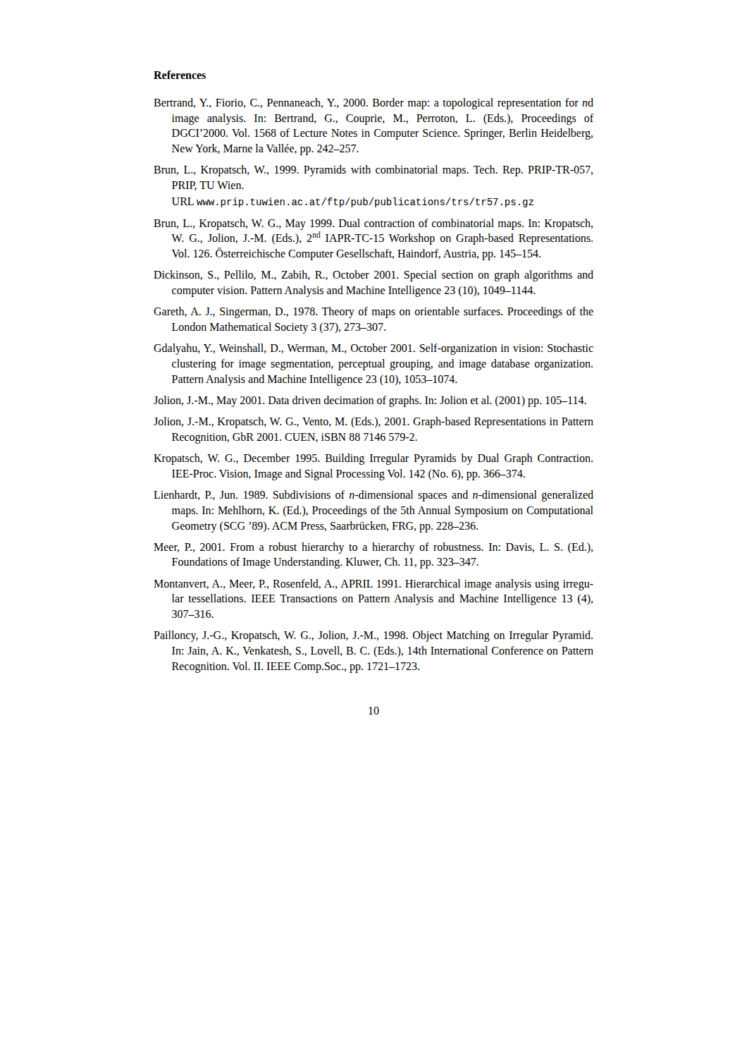References
Bertrand, Y., Fiorio, C., Pennaneach, Y., 2000. Border map: a topological representation for nd image analysis. In: Bertrand, G., Couprie, M., Perroton, L. (Eds.), Proceedings of DGCI’2000. Vol. 1568 of Lecture Notes in Computer Science. Springer, Berlin Heidelberg, New York, Marne la Vallée, pp. 242–257.
Brun, L., Kropatsch, W., 1999. Pyramids with combinatorial maps. Tech. Rep. PRIP-TR-057, PRIP, TU Wien. URL www.prip.tuwien.ac.at/ftp/pub/publications/trs/tr57.ps.gz
Brun, L., Kropatsch, W. G., May 1999. Dual contraction of combinatorial maps. In: Kropatsch, W. G., Jolion, J.-M. (Eds.), 2nd IAPR-TC-15 Workshop on Graph-based Representations. Vol. 126. Österreichische Computer Gesellschaft, Haindorf, Austria, pp. 145–154.
Dickinson, S., Pellilo, M., Zabih, R., October 2001. Special section on graph algorithms and computer vision. Pattern Analysis and Machine Intelligence 23 (10), 1049–1144.
Gareth, A. J., Singerman, D., 1978. Theory of maps on orientable surfaces. Proceedings of the London Mathematical Society 3 (37), 273–307.
Gdalyahu, Y., Weinshall, D., Werman, M., October 2001. Self-organization in vision: Stochastic clustering for image segmentation, perceptual grouping, and image database organization. Pattern Analysis and Machine Intelligence 23 (10), 1053–1074.
Jolion, J.-M., May 2001. Data driven decimation of graphs. In: Jolion et al. (2001) pp. 105–114.
Jolion, J.-M., Kropatsch, W. G., Vento, M. (Eds.), 2001. Graph-based Representations in Pattern Recognition, GbR 2001. CUEN, iSBN 88 7146 579-2.
Kropatsch, W. G., December 1995. Building Irregular Pyramids by Dual Graph Contraction. IEE-Proc. Vision, Image and Signal Processing Vol. 142 (No. 6), pp. 366–374.
Lienhardt, P., Jun. 1989. Subdivisions of n-dimensional spaces and n-dimensional generalized maps. In: Mehlhorn, K. (Ed.), Proceedings of the 5th Annual Symposium on Computational Geometry (SCG ’89). ACM Press, Saarbrücken, FRG, pp. 228–236.
Meer, P., 2001. From a robust hierarchy to a hierarchy of robustness. In: Davis, L. S. (Ed.), Foundations of Image Understanding. Kluwer, Ch. 11, pp. 323–347.
Montanvert, A., Meer, P., Rosenfeld, A., APRIL 1991. Hierarchical image analysis using irregular tessellations. IEEE Transactions on Pattern Analysis and Machine Intelligence 13 (4), 307–316.
Pailloncy, J.-G., Kropatsch, W. G., Jolion, J.-M., 1998. Object Matching on Irregular Pyramid. In: Jain, A. K., Venkatesh, S., Lovell, B. C. (Eds.), 14th International Conference on Pattern Recognition. Vol. II. IEEE Comp.Soc., pp. 1721–1723.
10